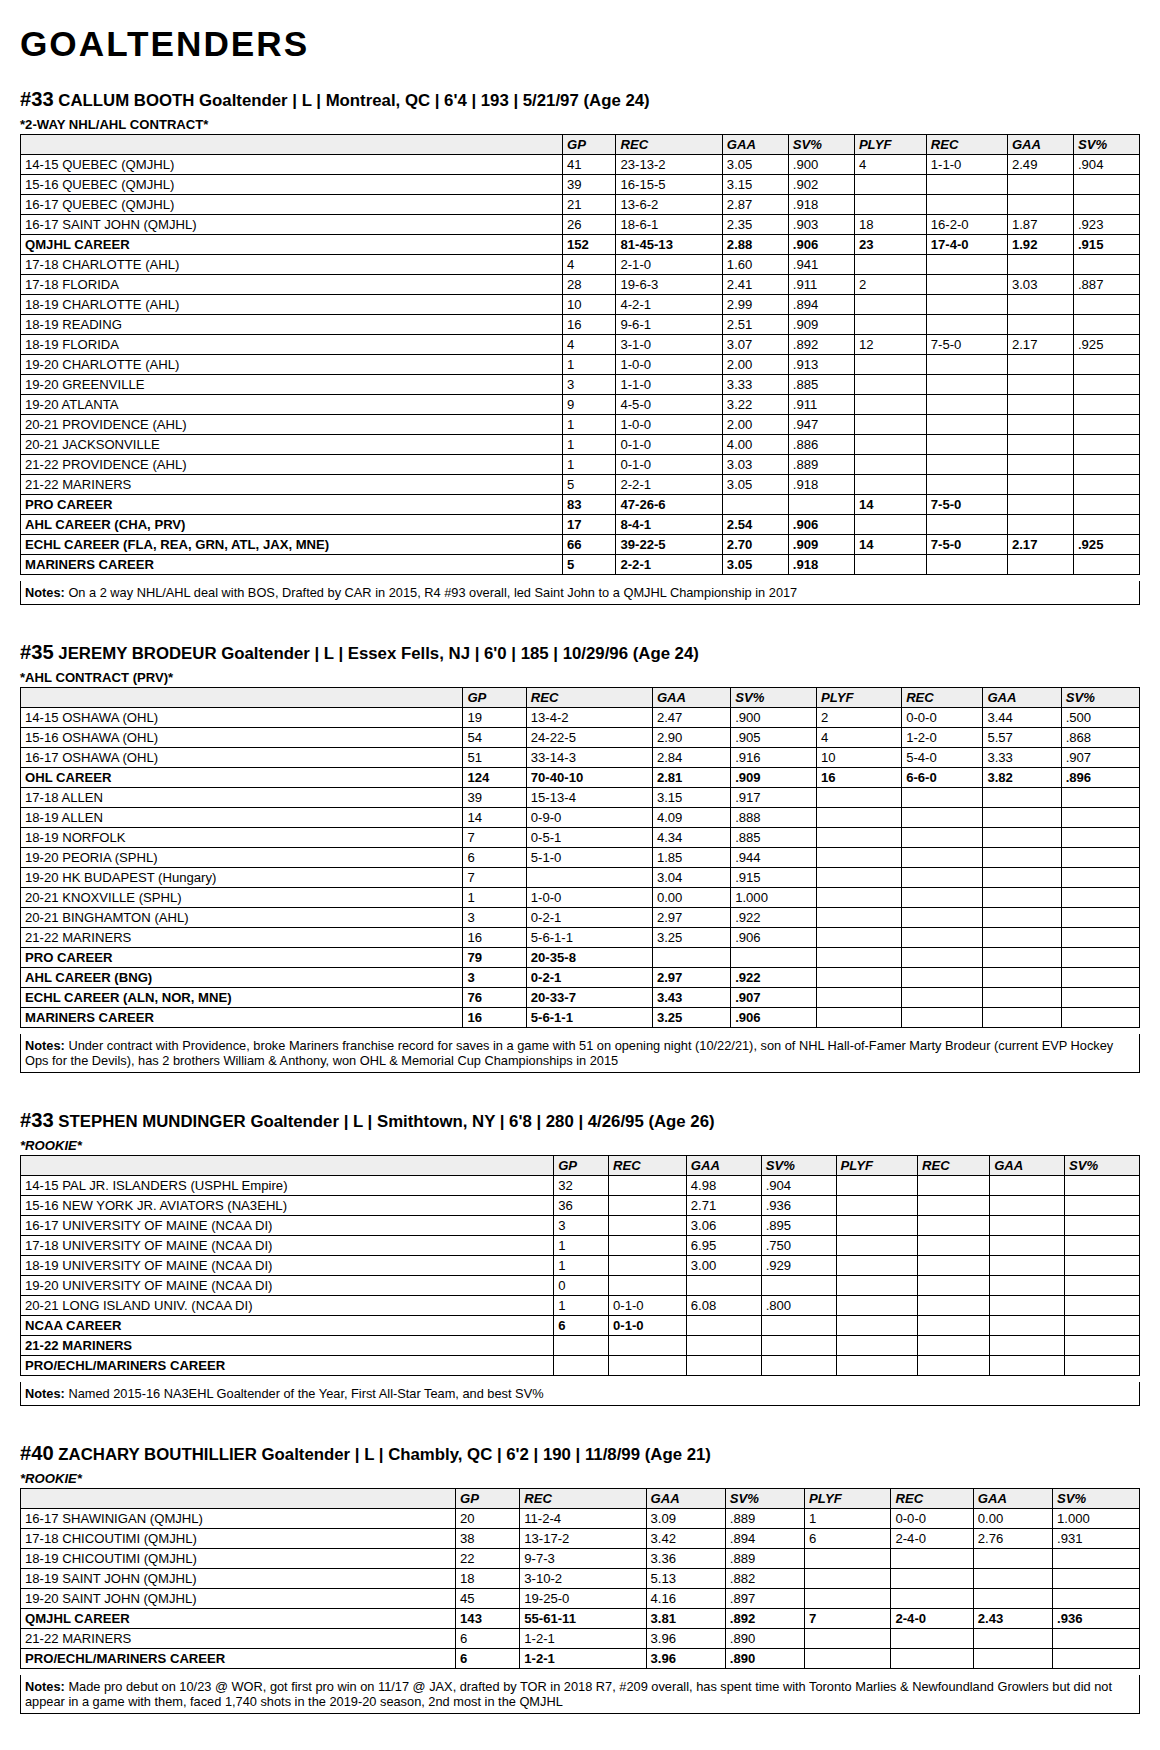GOALTENDERS
#33 CALLUM BOOTH Goaltender | L | Montreal, QC | 6'4 | 193 | 5/21/97 (Age 24)
*2-WAY NHL/AHL CONTRACT*
| | GP | REC | GAA | SV% | PLYF | REC | GAA | SV% |
| --- | --- | --- | --- | --- | --- | --- | --- | --- |
| 14-15 QUEBEC (QMJHL) | 41 | 23-13-2 | 3.05 | .900 | 4 | 1-1-0 | 2.49 | .904 |
| 15-16 QUEBEC (QMJHL) | 39 | 16-15-5 | 3.15 | .902 | | | | |
| 16-17 QUEBEC (QMJHL) | 21 | 13-6-2 | 2.87 | .918 | | | | |
| 16-17 SAINT JOHN (QMJHL) | 26 | 18-6-1 | 2.35 | .903 | 18 | 16-2-0 | 1.87 | .923 |
| QMJHL CAREER | 152 | 81-45-13 | 2.88 | .906 | 23 | 17-4-0 | 1.92 | .915 |
| 17-18 CHARLOTTE (AHL) | 4 | 2-1-0 | 1.60 | .941 | | | | |
| 17-18 FLORIDA | 28 | 19-6-3 | 2.41 | .911 | 2 | | 3.03 | .887 |
| 18-19 CHARLOTTE (AHL) | 10 | 4-2-1 | 2.99 | .894 | | | | |
| 18-19 READING | 16 | 9-6-1 | 2.51 | .909 | | | | |
| 18-19 FLORIDA | 4 | 3-1-0 | 3.07 | .892 | 12 | 7-5-0 | 2.17 | .925 |
| 19-20 CHARLOTTE (AHL) | 1 | 1-0-0 | 2.00 | .913 | | | | |
| 19-20 GREENVILLE | 3 | 1-1-0 | 3.33 | .885 | | | | |
| 19-20 ATLANTA | 9 | 4-5-0 | 3.22 | .911 | | | | |
| 20-21 PROVIDENCE (AHL) | 1 | 1-0-0 | 2.00 | .947 | | | | |
| 20-21 JACKSONVILLE | 1 | 0-1-0 | 4.00 | .886 | | | | |
| 21-22 PROVIDENCE (AHL) | 1 | 0-1-0 | 3.03 | .889 | | | | |
| 21-22 MARINERS | 5 | 2-2-1 | 3.05 | .918 | | | | |
| PRO CAREER | 83 | 47-26-6 | | | 14 | 7-5-0 | | |
| AHL CAREER (CHA, PRV) | 17 | 8-4-1 | 2.54 | .906 | | | | |
| ECHL CAREER (FLA, REA, GRN, ATL, JAX, MNE) | 66 | 39-22-5 | 2.70 | .909 | 14 | 7-5-0 | 2.17 | .925 |
| MARINERS CAREER | 5 | 2-2-1 | 3.05 | .918 | | | | |
Notes: On a 2 way NHL/AHL deal with BOS, Drafted by CAR in 2015, R4 #93 overall, led Saint John to a QMJHL Championship in 2017
#35 JEREMY BRODEUR Goaltender | L | Essex Fells, NJ | 6'0 | 185 | 10/29/96 (Age 24)
*AHL CONTRACT (PRV)*
| | GP | REC | GAA | SV% | PLYF | REC | GAA | SV% |
| --- | --- | --- | --- | --- | --- | --- | --- | --- |
| 14-15 OSHAWA (OHL) | 19 | 13-4-2 | 2.47 | .900 | 2 | 0-0-0 | 3.44 | .500 |
| 15-16 OSHAWA (OHL) | 54 | 24-22-5 | 2.90 | .905 | 4 | 1-2-0 | 5.57 | .868 |
| 16-17 OSHAWA (OHL) | 51 | 33-14-3 | 2.84 | .916 | 10 | 5-4-0 | 3.33 | .907 |
| OHL CAREER | 124 | 70-40-10 | 2.81 | .909 | 16 | 6-6-0 | 3.82 | .896 |
| 17-18 ALLEN | 39 | 15-13-4 | 3.15 | .917 | | | | |
| 18-19 ALLEN | 14 | 0-9-0 | 4.09 | .888 | | | | |
| 18-19 NORFOLK | 7 | 0-5-1 | 4.34 | .885 | | | | |
| 19-20 PEORIA (SPHL) | 6 | 5-1-0 | 1.85 | .944 | | | | |
| 19-20 HK BUDAPEST (Hungary) | 7 | | 3.04 | .915 | | | | |
| 20-21 KNOXVILLE (SPHL) | 1 | 1-0-0 | 0.00 | 1.000 | | | | |
| 20-21 BINGHAMTON (AHL) | 3 | 0-2-1 | 2.97 | .922 | | | | |
| 21-22 MARINERS | 16 | 5-6-1-1 | 3.25 | .906 | | | | |
| PRO CAREER | 79 | 20-35-8 | | | | | | |
| AHL CAREER (BNG) | 3 | 0-2-1 | 2.97 | .922 | | | | |
| ECHL CAREER (ALN, NOR, MNE) | 76 | 20-33-7 | 3.43 | .907 | | | | |
| MARINERS CAREER | 16 | 5-6-1-1 | 3.25 | .906 | | | | |
Notes: Under contract with Providence, broke Mariners franchise record for saves in a game with 51 on opening night (10/22/21), son of NHL Hall-of-Famer Marty Brodeur (current EVP Hockey Ops for the Devils), has 2 brothers William & Anthony, won OHL & Memorial Cup Championships in 2015
#33 STEPHEN MUNDINGER Goaltender | L | Smithtown, NY | 6'8 | 280 | 4/26/95 (Age 26)
*ROOKIE*
| | GP | REC | GAA | SV% | PLYF | REC | GAA | SV% |
| --- | --- | --- | --- | --- | --- | --- | --- | --- |
| 14-15 PAL JR. ISLANDERS (USPHL Empire) | 32 | | 4.98 | .904 | | | | |
| 15-16 NEW YORK JR. AVIATORS (NA3EHL) | 36 | | 2.71 | .936 | | | | |
| 16-17 UNIVERSITY OF MAINE (NCAA DI) | 3 | | 3.06 | .895 | | | | |
| 17-18 UNIVERSITY OF MAINE (NCAA DI) | 1 | | 6.95 | .750 | | | | |
| 18-19 UNIVERSITY OF MAINE (NCAA DI) | 1 | | 3.00 | .929 | | | | |
| 19-20 UNIVERSITY OF MAINE (NCAA DI) | 0 | | | | | | | |
| 20-21 LONG ISLAND UNIV. (NCAA DI) | 1 | 0-1-0 | 6.08 | .800 | | | | |
| NCAA CAREER | 6 | 0-1-0 | | | | | | |
| 21-22 MARINERS | | | | | | | | |
| PRO/ECHL/MARINERS CAREER | | | | | | | | |
Notes: Named 2015-16 NA3EHL Goaltender of the Year, First All-Star Team, and best SV%
#40 ZACHARY BOUTHILLIER Goaltender | L | Chambly, QC | 6'2 | 190 | 11/8/99 (Age 21)
*ROOKIE*
| | GP | REC | GAA | SV% | PLYF | REC | GAA | SV% |
| --- | --- | --- | --- | --- | --- | --- | --- | --- |
| 16-17 SHAWINIGAN (QMJHL) | 20 | 11-2-4 | 3.09 | .889 | 1 | 0-0-0 | 0.00 | 1.000 |
| 17-18 CHICOUTIMI (QMJHL) | 38 | 13-17-2 | 3.42 | .894 | 6 | 2-4-0 | 2.76 | .931 |
| 18-19 CHICOUTIMI (QMJHL) | 22 | 9-7-3 | 3.36 | .889 | | | | |
| 18-19 SAINT JOHN (QMJHL) | 18 | 3-10-2 | 5.13 | .882 | | | | |
| 19-20 SAINT JOHN (QMJHL) | 45 | 19-25-0 | 4.16 | .897 | | | | |
| QMJHL CAREER | 143 | 55-61-11 | 3.81 | .892 | 7 | 2-4-0 | 2.43 | .936 |
| 21-22 MARINERS | 6 | 1-2-1 | 3.96 | .890 | | | | |
| PRO/ECHL/MARINERS CAREER | 6 | 1-2-1 | 3.96 | .890 | | | | |
Notes: Made pro debut on 10/23 @ WOR, got first pro win on 11/17 @ JAX, drafted by TOR in 2018 R7, #209 overall, has spent time with Toronto Marlies & Newfoundland Growlers but did not appear in a game with them, faced 1,740 shots in the 2019-20 season, 2nd most in the QMJHL